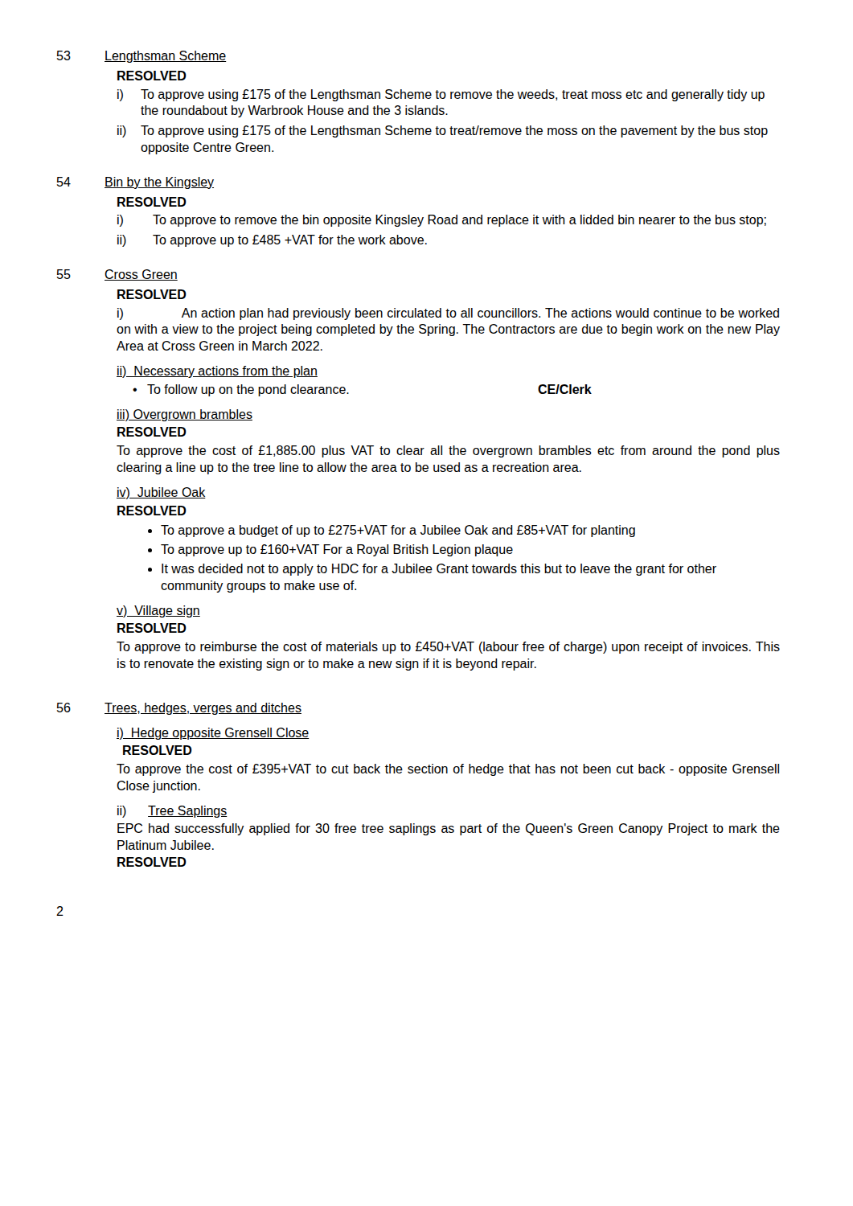53 Lengthsman Scheme
RESOLVED
i) To approve using £175 of the Lengthsman Scheme to remove the weeds, treat moss etc and generally tidy up the roundabout by Warbrook House and the 3 islands.
ii) To approve using £175 of the Lengthsman Scheme to treat/remove the moss on the pavement by the bus stop opposite Centre Green.
54 Bin by the Kingsley
RESOLVED
i) To approve to remove the bin opposite Kingsley Road and replace it with a lidded bin nearer to the bus stop;
ii) To approve up to £485 +VAT for the work above.
55 Cross Green
RESOLVED
i) An action plan had previously been circulated to all councillors. The actions would continue to be worked on with a view to the project being completed by the Spring. The Contractors are due to begin work on the new Play Area at Cross Green in March 2022.
ii) Necessary actions from the plan
To follow up on the pond clearance. CE/Clerk
iii) Overgrown brambles
RESOLVED
To approve the cost of £1,885.00 plus VAT to clear all the overgrown brambles etc from around the pond plus clearing a line up to the tree line to allow the area to be used as a recreation area.
iv) Jubilee Oak
RESOLVED
To approve a budget of up to £275+VAT for a Jubilee Oak and £85+VAT for planting
To approve up to £160+VAT For a Royal British Legion plaque
It was decided not to apply to HDC for a Jubilee Grant towards this but to leave the grant for other community groups to make use of.
v) Village sign
RESOLVED
To approve to reimburse the cost of materials up to £450+VAT (labour free of charge) upon receipt of invoices. This is to renovate the existing sign or to make a new sign if it is beyond repair.
56 Trees, hedges, verges and ditches
i) Hedge opposite Grensell Close
RESOLVED
To approve the cost of £395+VAT to cut back the section of hedge that has not been cut back - opposite Grensell Close junction.
ii) Tree Saplings
EPC had successfully applied for 30 free tree saplings as part of the Queen's Green Canopy Project to mark the Platinum Jubilee.
RESOLVED
2